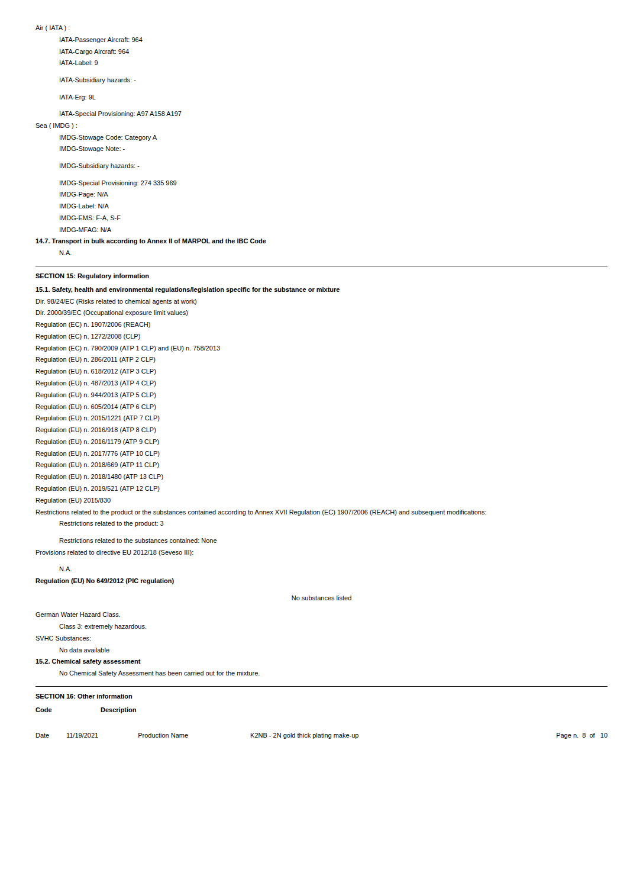Air ( IATA ) :
IATA-Passenger Aircraft: 964
IATA-Cargo Aircraft: 964
IATA-Label: 9
IATA-Subsidiary hazards: -
IATA-Erg: 9L
IATA-Special Provisioning: A97 A158 A197
Sea ( IMDG ) :
IMDG-Stowage Code: Category A
IMDG-Stowage Note: -
IMDG-Subsidiary hazards: -
IMDG-Special Provisioning: 274 335 969
IMDG-Page: N/A
IMDG-Label: N/A
IMDG-EMS: F-A, S-F
IMDG-MFAG: N/A
14.7. Transport in bulk according to Annex II of MARPOL and the IBC Code
N.A.
SECTION 15: Regulatory information
15.1. Safety, health and environmental regulations/legislation specific for the substance or mixture
Dir. 98/24/EC (Risks related to chemical agents at work)
Dir. 2000/39/EC (Occupational exposure limit values)
Regulation (EC) n. 1907/2006 (REACH)
Regulation (EC) n. 1272/2008 (CLP)
Regulation (EC) n. 790/2009 (ATP 1 CLP) and (EU) n. 758/2013
Regulation (EU) n. 286/2011 (ATP 2 CLP)
Regulation (EU) n. 618/2012 (ATP 3 CLP)
Regulation (EU) n. 487/2013 (ATP 4 CLP)
Regulation (EU) n. 944/2013 (ATP 5 CLP)
Regulation (EU) n. 605/2014 (ATP 6 CLP)
Regulation (EU) n. 2015/1221 (ATP 7 CLP)
Regulation (EU) n. 2016/918 (ATP 8 CLP)
Regulation (EU) n. 2016/1179 (ATP 9 CLP)
Regulation (EU) n. 2017/776 (ATP 10 CLP)
Regulation (EU) n. 2018/669 (ATP 11 CLP)
Regulation (EU) n. 2018/1480 (ATP 13 CLP)
Regulation (EU) n. 2019/521 (ATP 12 CLP)
Regulation (EU) 2015/830
Restrictions related to the product or the substances contained according to Annex XVII Regulation (EC) 1907/2006 (REACH) and subsequent modifications:
Restrictions related to the product: 3
Restrictions related to the substances contained: None
Provisions related to directive EU 2012/18 (Seveso III):
N.A.
Regulation (EU) No 649/2012 (PIC regulation)
No substances listed
German Water Hazard Class.
Class 3: extremely hazardous.
SVHC Substances:
No data available
15.2. Chemical safety assessment
No Chemical Safety Assessment has been carried out for the mixture.
SECTION 16: Other information
Code Description
| Date | 11/19/2021 | Production Name | K2NB - 2N gold thick plating make-up | Page n. 8 of 10 |